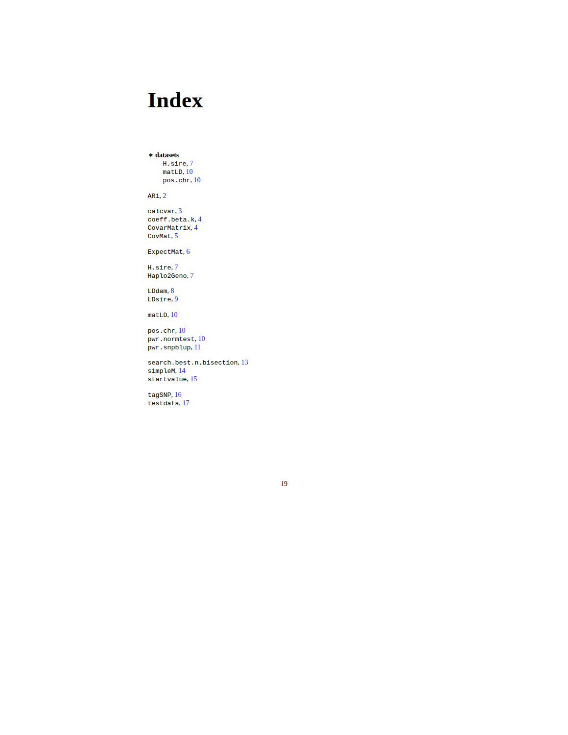Index
∗ datasets
H.sire, 7
matLD, 10
pos.chr, 10
AR1, 2
calcvar, 3
coeff.beta.k, 4
CovarMatrix, 4
CovMat, 5
ExpectMat, 6
H.sire, 7
Haplo2Geno, 7
LDdam, 8
LDsire, 9
matLD, 10
pos.chr, 10
pwr.normtest, 10
pwr.snpblup, 11
search.best.n.bisection, 13
simpleM, 14
startvalue, 15
tagSNP, 16
testdata, 17
19